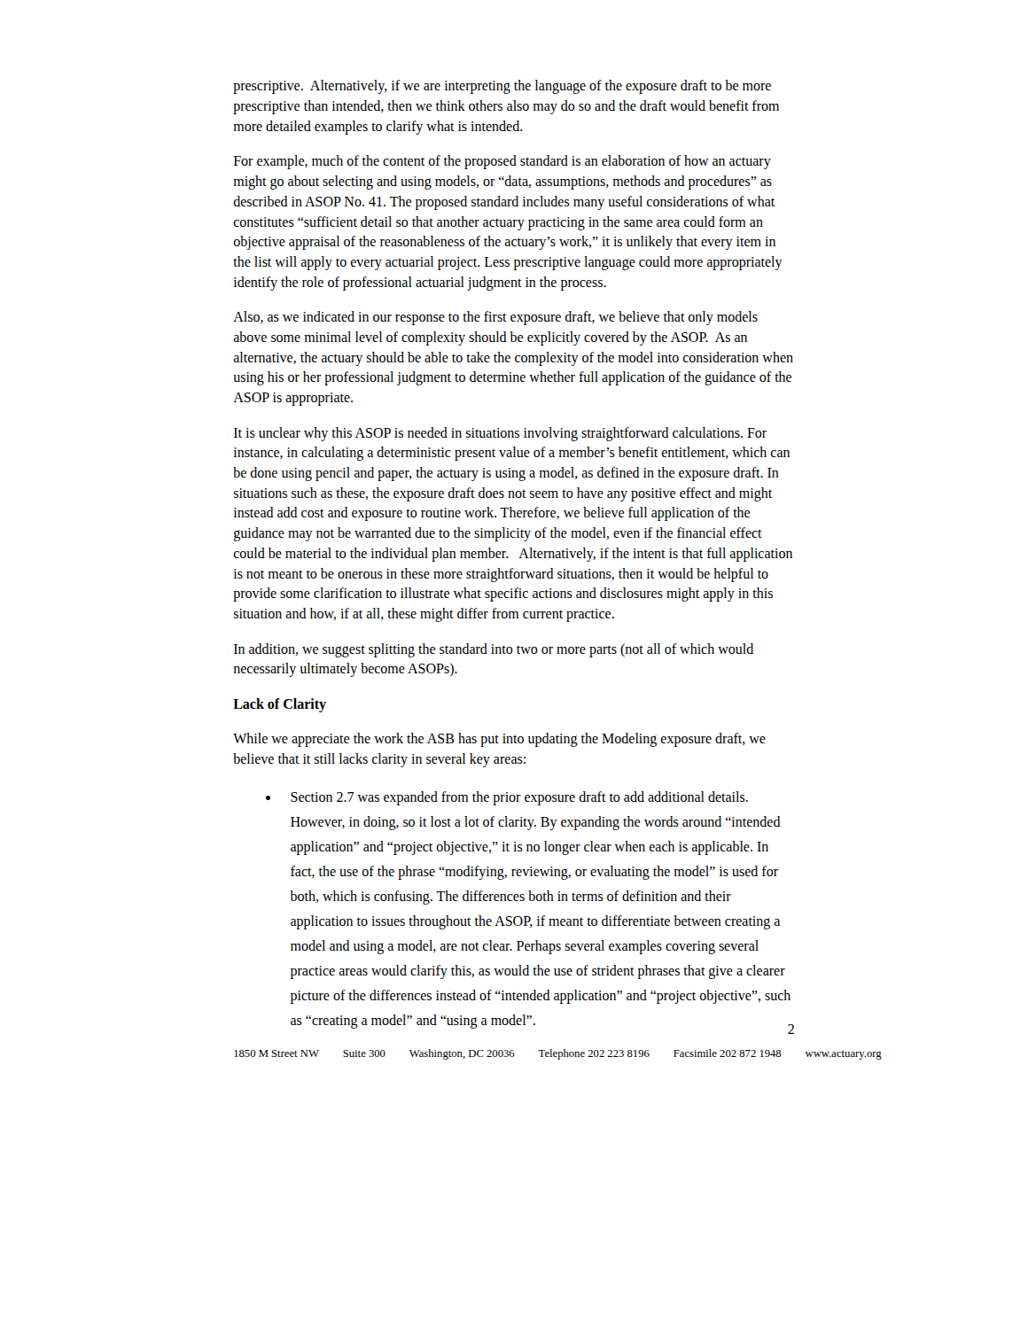prescriptive. Alternatively, if we are interpreting the language of the exposure draft to be more prescriptive than intended, then we think others also may do so and the draft would benefit from more detailed examples to clarify what is intended.
For example, much of the content of the proposed standard is an elaboration of how an actuary might go about selecting and using models, or “data, assumptions, methods and procedures” as described in ASOP No. 41. The proposed standard includes many useful considerations of what constitutes “sufficient detail so that another actuary practicing in the same area could form an objective appraisal of the reasonableness of the actuary’s work,” it is unlikely that every item in the list will apply to every actuarial project. Less prescriptive language could more appropriately identify the role of professional actuarial judgment in the process.
Also, as we indicated in our response to the first exposure draft, we believe that only models above some minimal level of complexity should be explicitly covered by the ASOP. As an alternative, the actuary should be able to take the complexity of the model into consideration when using his or her professional judgment to determine whether full application of the guidance of the ASOP is appropriate.
It is unclear why this ASOP is needed in situations involving straightforward calculations. For instance, in calculating a deterministic present value of a member’s benefit entitlement, which can be done using pencil and paper, the actuary is using a model, as defined in the exposure draft. In situations such as these, the exposure draft does not seem to have any positive effect and might instead add cost and exposure to routine work. Therefore, we believe full application of the guidance may not be warranted due to the simplicity of the model, even if the financial effect could be material to the individual plan member. Alternatively, if the intent is that full application is not meant to be onerous in these more straightforward situations, then it would be helpful to provide some clarification to illustrate what specific actions and disclosures might apply in this situation and how, if at all, these might differ from current practice.
In addition, we suggest splitting the standard into two or more parts (not all of which would necessarily ultimately become ASOPs).
Lack of Clarity
While we appreciate the work the ASB has put into updating the Modeling exposure draft, we believe that it still lacks clarity in several key areas:
Section 2.7 was expanded from the prior exposure draft to add additional details. However, in doing, so it lost a lot of clarity. By expanding the words around “intended application” and “project objective,” it is no longer clear when each is applicable. In fact, the use of the phrase “modifying, reviewing, or evaluating the model” is used for both, which is confusing. The differences both in terms of definition and their application to issues throughout the ASOP, if meant to differentiate between creating a model and using a model, are not clear. Perhaps several examples covering several practice areas would clarify this, as would the use of strident phrases that give a clearer picture of the differences instead of “intended application” and “project objective”, such as “creating a model” and “using a model”.
2
1850 M Street NW Suite 300 Washington, DC 20036 Telephone 202 223 8196 Facsimile 202 872 1948 www.actuary.org